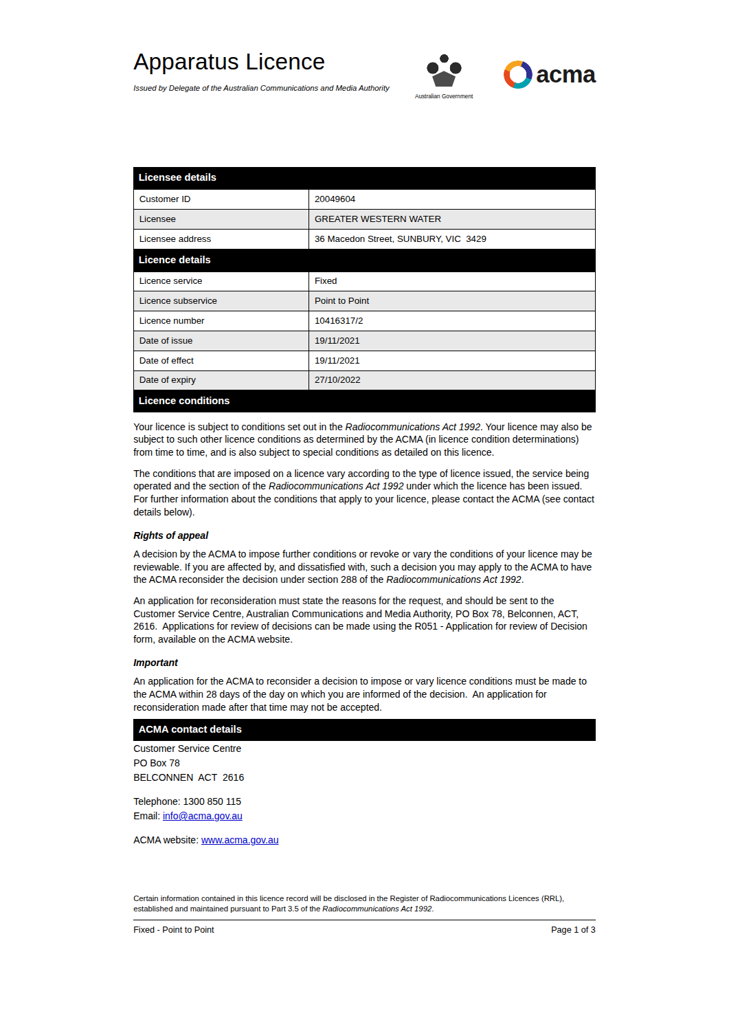Apparatus Licence
Issued by Delegate of the Australian Communications and Media Authority
Australian Government
acma
Licensee details
| Customer ID | 20049604 |
| Licensee | GREATER WESTERN WATER |
| Licensee address | 36 Macedon Street, SUNBURY, VIC 3429 |
Licence details
| Licence service | Fixed |
| Licence subservice | Point to Point |
| Licence number | 10416317/2 |
| Date of issue | 19/11/2021 |
| Date of effect | 19/11/2021 |
| Date of expiry | 27/10/2022 |
Licence conditions
Your licence is subject to conditions set out in the Radiocommunications Act 1992. Your licence may also be subject to such other licence conditions as determined by the ACMA (in licence condition determinations) from time to time, and is also subject to special conditions as detailed on this licence.
The conditions that are imposed on a licence vary according to the type of licence issued, the service being operated and the section of the Radiocommunications Act 1992 under which the licence has been issued. For further information about the conditions that apply to your licence, please contact the ACMA (see contact details below).
Rights of appeal
A decision by the ACMA to impose further conditions or revoke or vary the conditions of your licence may be reviewable. If you are affected by, and dissatisfied with, such a decision you may apply to the ACMA to have the ACMA reconsider the decision under section 288 of the Radiocommunications Act 1992.
An application for reconsideration must state the reasons for the request, and should be sent to the Customer Service Centre, Australian Communications and Media Authority, PO Box 78, Belconnen, ACT, 2616. Applications for review of decisions can be made using the R051 - Application for review of Decision form, available on the ACMA website.
Important
An application for the ACMA to reconsider a decision to impose or vary licence conditions must be made to the ACMA within 28 days of the day on which you are informed of the decision. An application for reconsideration made after that time may not be accepted.
ACMA contact details
Customer Service Centre
PO Box 78
BELCONNEN ACT 2616
Telephone: 1300 850 115
Email: info@acma.gov.au
ACMA website: www.acma.gov.au
Certain information contained in this licence record will be disclosed in the Register of Radiocommunications Licences (RRL), established and maintained pursuant to Part 3.5 of the Radiocommunications Act 1992.
Fixed - Point to Point Page 1 of 3